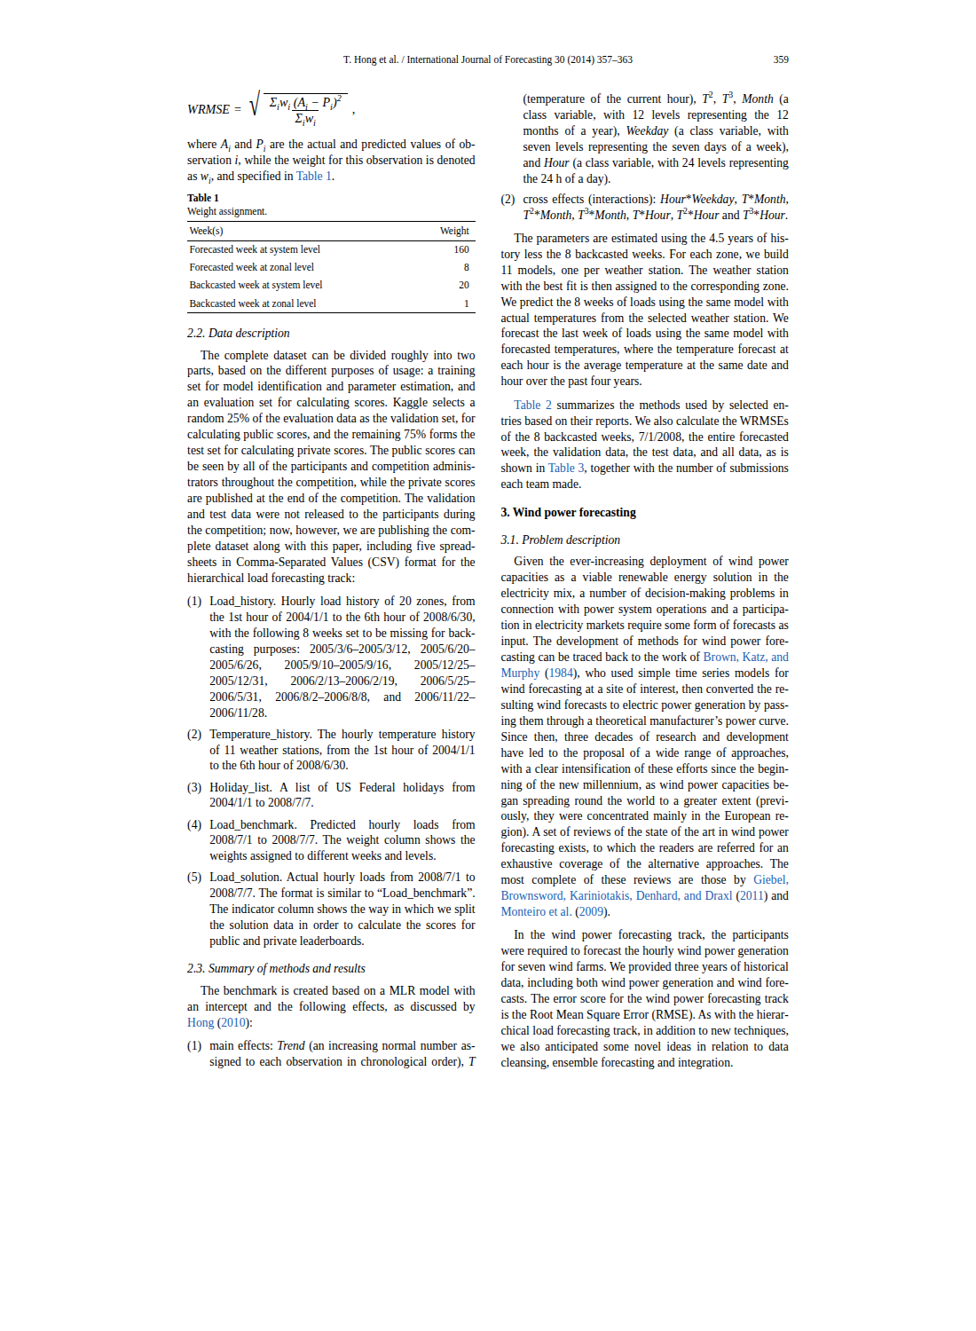T. Hong et al. / International Journal of Forecasting 30 (2014) 357–363
359
WRMSE = √ Σiwi (Ai − Pi)2 Σiwi ,
where Ai and Pi are the actual and predicted values of observation i, while the weight for this observation is denoted as wi, and specified in Table 1.
Table 1 Weight assignment.
| Week(s) | Weight |
| --- | --- |
| Forecasted week at system level | 160 |
| Forecasted week at zonal level | 8 |
| Backcasted week at system level | 20 |
| Backcasted week at zonal level | 1 |
2.2. Data description
The complete dataset can be divided roughly into two parts, based on the different purposes of usage: a training set for model identification and parameter estimation, and an evaluation set for calculating scores. Kaggle selects a random 25% of the evaluation data as the validation set, for calculating public scores, and the remaining 75% forms the test set for calculating private scores. The public scores can be seen by all of the participants and competition administrators throughout the competition, while the private scores are published at the end of the competition. The validation and test data were not released to the participants during the competition; now, however, we are publishing the complete dataset along with this paper, including five spreadsheets in Comma-Separated Values (CSV) format for the hierarchical load forecasting track:
Load_history. Hourly load history of 20 zones, from the 1st hour of 2004/1/1 to the 6th hour of 2008/6/30, with the following 8 weeks set to be missing for backcasting purposes: 2005/3/6–2005/3/12, 2005/6/20–2005/6/26, 2005/9/10–2005/9/16, 2005/12/25–2005/12/31, 2006/2/13–2006/2/19, 2006/5/25–2006/5/31, 2006/8/2–2006/8/8, and 2006/11/22–2006/11/28.
Temperature_history. The hourly temperature history of 11 weather stations, from the 1st hour of 2004/1/1 to the 6th hour of 2008/6/30.
Holiday_list. A list of US Federal holidays from 2004/1/1 to 2008/7/7.
Load_benchmark. Predicted hourly loads from 2008/7/1 to 2008/7/7. The weight column shows the weights assigned to different weeks and levels.
Load_solution. Actual hourly loads from 2008/7/1 to 2008/7/7. The format is similar to “Load_benchmark”. The indicator column shows the way in which we split the solution data in order to calculate the scores for public and private leaderboards.
2.3. Summary of methods and results
The benchmark is created based on a MLR model with an intercept and the following effects, as discussed by Hong (2010):
main effects: Trend (an increasing normal number assigned to each observation in chronological order), T (temperature of the current hour), T2, T3, Month (a class variable, with 12 levels representing the 12 months of a year), Weekday (a class variable, with seven levels representing the seven days of a week), and Hour (a class variable, with 24 levels representing the 24 h of a day).
cross effects (interactions): Hour*Weekday, T*Month, T2*Month, T3*Month, T*Hour, T2*Hour and T3*Hour.
The parameters are estimated using the 4.5 years of history less the 8 backcasted weeks. For each zone, we build 11 models, one per weather station. The weather station with the best fit is then assigned to the corresponding zone. We predict the 8 weeks of loads using the same model with actual temperatures from the selected weather station. We forecast the last week of loads using the same model with forecasted temperatures, where the temperature forecast at each hour is the average temperature at the same date and hour over the past four years.
Table 2 summarizes the methods used by selected entries based on their reports. We also calculate the WRMSEs of the 8 backcasted weeks, 7/1/2008, the entire forecasted week, the validation data, the test data, and all data, as is shown in Table 3, together with the number of submissions each team made.
3. Wind power forecasting
3.1. Problem description
Given the ever-increasing deployment of wind power capacities as a viable renewable energy solution in the electricity mix, a number of decision-making problems in connection with power system operations and a participation in electricity markets require some form of forecasts as input. The development of methods for wind power forecasting can be traced back to the work of Brown, Katz, and Murphy (1984), who used simple time series models for wind forecasting at a site of interest, then converted the resulting wind forecasts to electric power generation by passing them through a theoretical manufacturer’s power curve. Since then, three decades of research and development have led to the proposal of a wide range of approaches, with a clear intensification of these efforts since the beginning of the new millennium, as wind power capacities began spreading round the world to a greater extent (previously, they were concentrated mainly in the European region). A set of reviews of the state of the art in wind power forecasting exists, to which the readers are referred for an exhaustive coverage of the alternative approaches. The most complete of these reviews are those by Giebel, Brownsword, Kariniotakis, Denhard, and Draxl (2011) and Monteiro et al. (2009).
In the wind power forecasting track, the participants were required to forecast the hourly wind power generation for seven wind farms. We provided three years of historical data, including both wind power generation and wind forecasts. The error score for the wind power forecasting track is the Root Mean Square Error (RMSE). As with the hierarchical load forecasting track, in addition to new techniques, we also anticipated some novel ideas in relation to data cleansing, ensemble forecasting and integration.